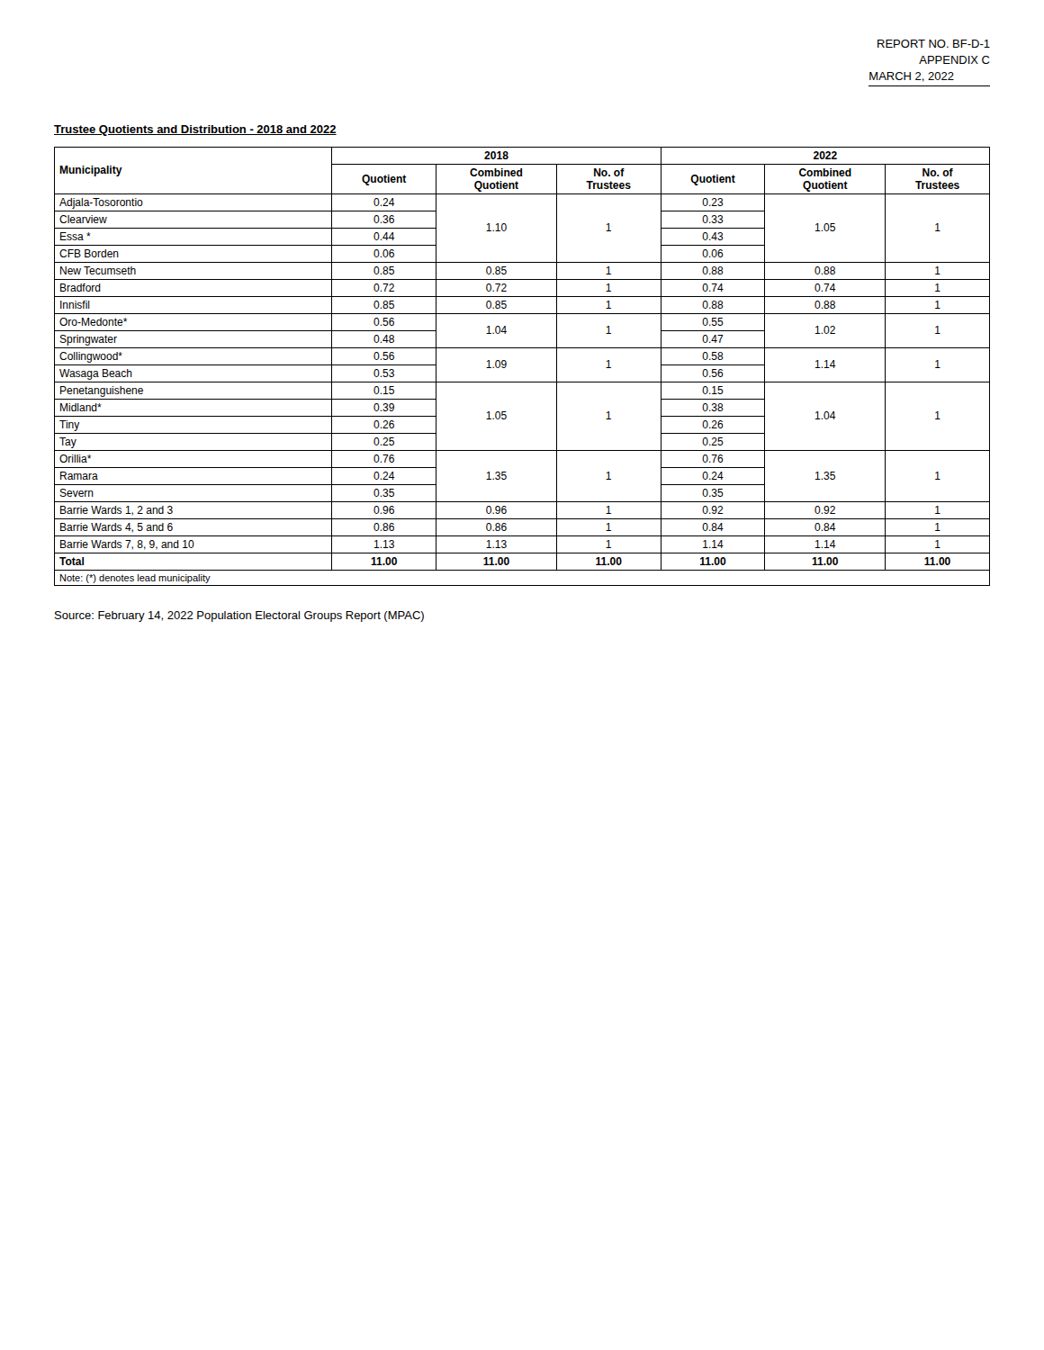REPORT NO. BF-D-1
APPENDIX C
MARCH 2, 2022
Trustee Quotients and Distribution - 2018 and 2022
| Municipality | 2018 | 2022 |
| --- | --- | --- |
| Quotient | Combined Quotient | No. of Trustees | Quotient | Combined Quotient | No. of Trustees |
| Adjala-Tosorontio | 0.24 | 1.10 | 1 | 0.23 | 1.05 | 1 |
| Clearview | 0.36 | 0.33 |
| Essa * | 0.44 | 0.43 |
| CFB Borden | 0.06 | 0.06 |
| New Tecumseth | 0.85 | 0.85 | 1 | 0.88 | 0.88 | 1 |
| Bradford | 0.72 | 0.72 | 1 | 0.74 | 0.74 | 1 |
| Innisfil | 0.85 | 0.85 | 1 | 0.88 | 0.88 | 1 |
| Oro-Medonte* | 0.56 | 1.04 | 1 | 0.55 | 1.02 | 1 |
| Springwater | 0.48 | 0.47 |
| Collingwood* | 0.56 | 1.09 | 1 | 0.58 | 1.14 | 1 |
| Wasaga Beach | 0.53 | 0.56 |
| Penetanguishene | 0.15 | 1.05 | 1 | 0.15 | 1.04 | 1 |
| Midland* | 0.39 | 0.38 |
| Tiny | 0.26 | 0.26 |
| Tay | 0.25 | 0.25 |
| Orillia* | 0.76 | 1.35 | 1 | 0.76 | 1.35 | 1 |
| Ramara | 0.24 | 0.24 |
| Severn | 0.35 | 0.35 |
| Barrie Wards 1, 2 and 3 | 0.96 | 0.96 | 1 | 0.92 | 0.92 | 1 |
| Barrie Wards 4, 5 and 6 | 0.86 | 0.86 | 1 | 0.84 | 0.84 | 1 |
| Barrie Wards 7, 8, 9, and 10 | 1.13 | 1.13 | 1 | 1.14 | 1.14 | 1 |
| Total | 11.00 | 11.00 | 11.00 | 11.00 | 11.00 | 11.00 |
| Note: (*) denotes lead municipality |
Source: February 14, 2022 Population Electoral Groups Report (MPAC)